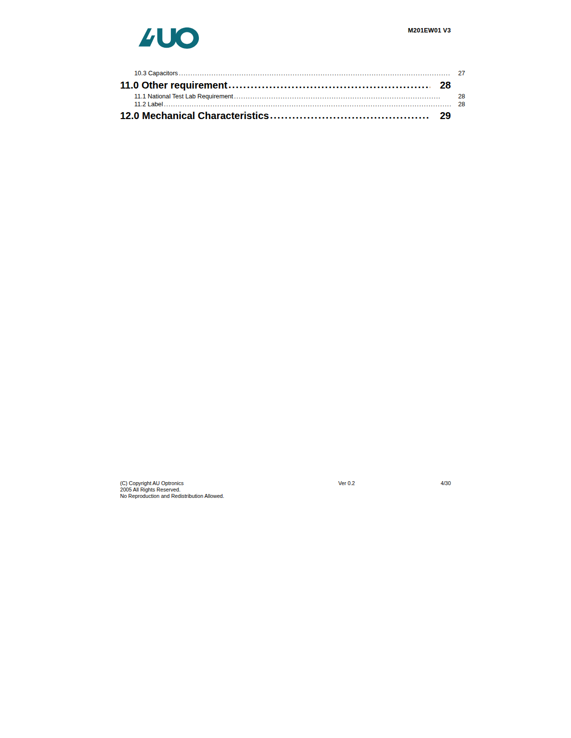M201EW01 V3
10.3 Capacitors ........................................................................................................................... 27
11.0 Other requirement .............................................................. 28
11.1 National Test Lab Requirement ......................................................................................... 28
11.2 Label ..................................................................................................................................... 28
12.0 Mechanical Characteristics .............................................. 29
(C) Copyright AU Optronics
2005 All Rights Reserved.
No Reproduction and Redistribution Allowed.
Ver 0.2
4/30